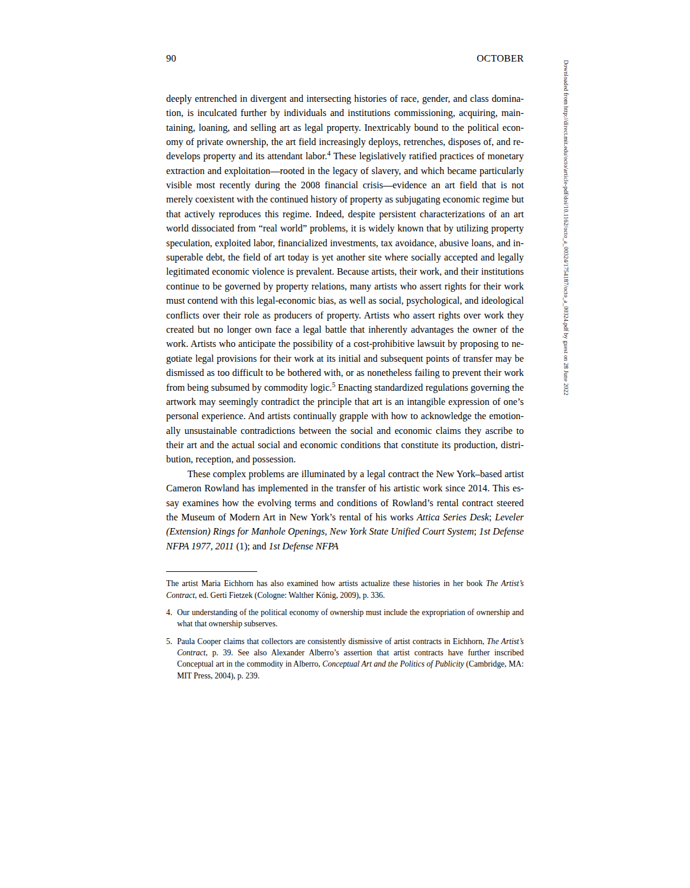Downloaded from http://direct.mit.edu/octo/article-pdf/doi/10.1162/octo_a_00324/1754187/octo_a_00324.pdf by guest on 28 June 2022
90 OCTOBER
deeply entrenched in divergent and intersecting histories of race, gender, and class domination, is inculcated further by individuals and institutions commissioning, acquiring, maintaining, loaning, and selling art as legal property. Inextricably bound to the political economy of private ownership, the art field increasingly deploys, retrenches, disposes of, and redevelops property and its attendant labor.4 These legislatively ratified practices of monetary extraction and exploitation—rooted in the legacy of slavery, and which became particularly visible most recently during the 2008 financial crisis—evidence an art field that is not merely coexistent with the continued history of property as subjugating economic regime but that actively reproduces this regime. Indeed, despite persistent characterizations of an art world dissociated from “real world” problems, it is widely known that by utilizing property speculation, exploited labor, financialized investments, tax avoidance, abusive loans, and insuperable debt, the field of art today is yet another site where socially accepted and legally legitimated economic violence is prevalent. Because artists, their work, and their institutions continue to be governed by property relations, many artists who assert rights for their work must contend with this legal-economic bias, as well as social, psychological, and ideological conflicts over their role as producers of property. Artists who assert rights over work they created but no longer own face a legal battle that inherently advantages the owner of the work. Artists who anticipate the possibility of a cost-prohibitive lawsuit by proposing to negotiate legal provisions for their work at its initial and subsequent points of transfer may be dismissed as too difficult to be bothered with, or as nonetheless failing to prevent their work from being subsumed by commodity logic.5 Enacting standardized regulations governing the artwork may seemingly contradict the principle that art is an intangible expression of one’s personal experience. And artists continually grapple with how to acknowledge the emotionally unsustainable contradictions between the social and economic claims they ascribe to their art and the actual social and economic conditions that constitute its production, distribution, reception, and possession.
These complex problems are illuminated by a legal contract the New York–based artist Cameron Rowland has implemented in the transfer of his artistic work since 2014. This essay examines how the evolving terms and conditions of Rowland’s rental contract steered the Museum of Modern Art in New York’s rental of his works Attica Series Desk; Leveler (Extension) Rings for Manhole Openings, New York State Unified Court System; 1st Defense NFPA 1977, 2011 (1); and 1st Defense NFPA
The artist Maria Eichhorn has also examined how artists actualize these histories in her book The Artist’s Contract, ed. Gerti Fietzek (Cologne: Walther König, 2009), p. 336.
4. Our understanding of the political economy of ownership must include the expropriation of ownership and what that ownership subserves.
5. Paula Cooper claims that collectors are consistently dismissive of artist contracts in Eichhorn, The Artist’s Contract, p. 39. See also Alexander Alberro’s assertion that artist contracts have further inscribed Conceptual art in the commodity in Alberro, Conceptual Art and the Politics of Publicity (Cambridge, MA: MIT Press, 2004), p. 239.